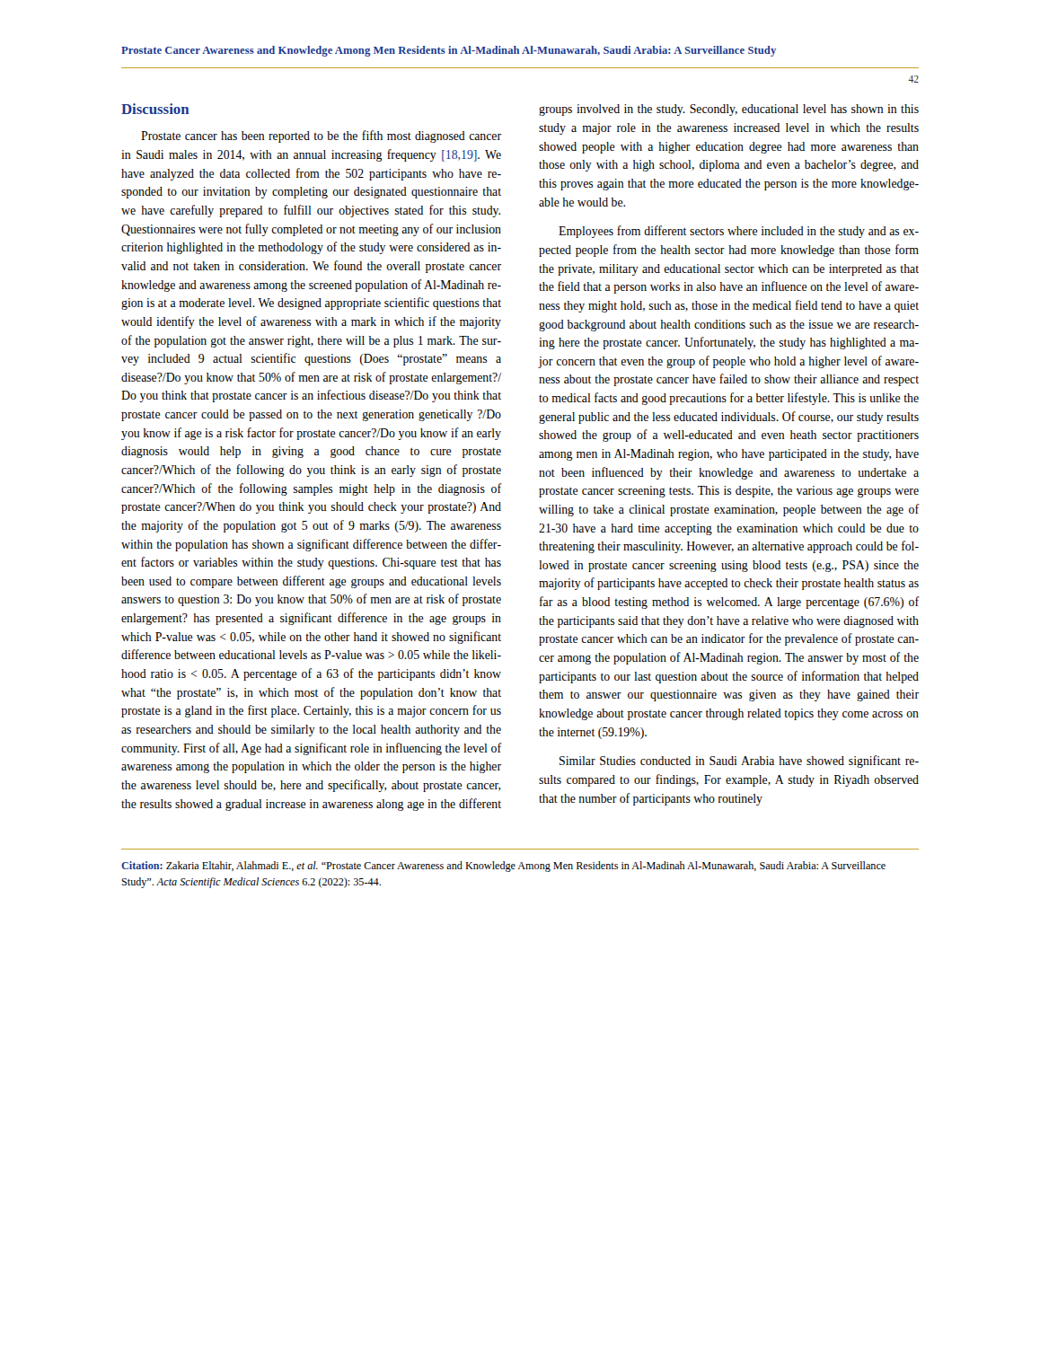Prostate Cancer Awareness and Knowledge Among Men Residents in Al-Madinah Al-Munawarah, Saudi Arabia: A Surveillance Study
42
Discussion
Prostate cancer has been reported to be the fifth most diagnosed cancer in Saudi males in 2014, with an annual increasing frequency [18,19]. We have analyzed the data collected from the 502 participants who have responded to our invitation by completing our designated questionnaire that we have carefully prepared to fulfill our objectives stated for this study. Questionnaires were not fully completed or not meeting any of our inclusion criterion highlighted in the methodology of the study were considered as invalid and not taken in consideration. We found the overall prostate cancer knowledge and awareness among the screened population of Al-Madinah region is at a moderate level. We designed appropriate scientific questions that would identify the level of awareness with a mark in which if the majority of the population got the answer right, there will be a plus 1 mark. The survey included 9 actual scientific questions (Does “prostate” means a disease?/Do you know that 50% of men are at risk of prostate enlargement?/ Do you think that prostate cancer is an infectious disease?/Do you think that prostate cancer could be passed on to the next generation genetically ?/Do you know if age is a risk factor for prostate cancer?/Do you know if an early diagnosis would help in giving a good chance to cure prostate cancer?/Which of the following do you think is an early sign of prostate cancer?/Which of the following samples might help in the diagnosis of prostate cancer?/When do you think you should check your prostate?) And the majority of the population got 5 out of 9 marks (5/9). The awareness within the population has shown a significant difference between the different factors or variables within the study questions. Chi-square test that has been used to compare between different age groups and educational levels answers to question 3: Do you know that 50% of men are at risk of prostate enlargement? has presented a significant difference in the age groups in which P-value was < 0.05, while on the other hand it showed no significant difference between educational levels as P-value was > 0.05 while the likelihood ratio is < 0.05. A percentage of a 63 of the participants didn’t know what “the prostate” is, in which most of the population don’t know that prostate is a gland in the first place. Certainly, this is a major concern for us as researchers and should be similarly to the local health authority and the community. First of all, Age had a significant role in influencing the level of awareness among the population in which the older the person is the higher the awareness level should be, here and specifically, about prostate cancer, the results showed a gradual increase in awareness along age in the different groups involved in the study. Secondly, educational level has shown in this study a major role in the awareness increased level in which the results showed people with a higher education degree had more awareness than those only with a high school, diploma and even a bachelor’s degree, and this proves again that the more educated the person is the more knowledgeable he would be.
Employees from different sectors where included in the study and as expected people from the health sector had more knowledge than those form the private, military and educational sector which can be interpreted as that the field that a person works in also have an influence on the level of awareness they might hold, such as, those in the medical field tend to have a quiet good background about health conditions such as the issue we are researching here the prostate cancer. Unfortunately, the study has highlighted a major concern that even the group of people who hold a higher level of awareness about the prostate cancer have failed to show their alliance and respect to medical facts and good precautions for a better lifestyle. This is unlike the general public and the less educated individuals. Of course, our study results showed the group of a well-educated and even heath sector practitioners among men in Al-Madinah region, who have participated in the study, have not been influenced by their knowledge and awareness to undertake a prostate cancer screening tests. This is despite, the various age groups were willing to take a clinical prostate examination, people between the age of 21-30 have a hard time accepting the examination which could be due to threatening their masculinity. However, an alternative approach could be followed in prostate cancer screening using blood tests (e.g., PSA) since the majority of participants have accepted to check their prostate health status as far as a blood testing method is welcomed. A large percentage (67.6%) of the participants said that they don’t have a relative who were diagnosed with prostate cancer which can be an indicator for the prevalence of prostate cancer among the population of Al-Madinah region. The answer by most of the participants to our last question about the source of information that helped them to answer our questionnaire was given as they have gained their knowledge about prostate cancer through related topics they come across on the internet (59.19%).
Similar Studies conducted in Saudi Arabia have showed significant results compared to our findings, For example, A study in Riyadh observed that the number of participants who routinely
Citation: Zakaria Eltahir, Alahmadi E., et al. “Prostate Cancer Awareness and Knowledge Among Men Residents in Al-Madinah Al-Munawarah, Saudi Arabia: A Surveillance Study”. Acta Scientific Medical Sciences 6.2 (2022): 35-44.